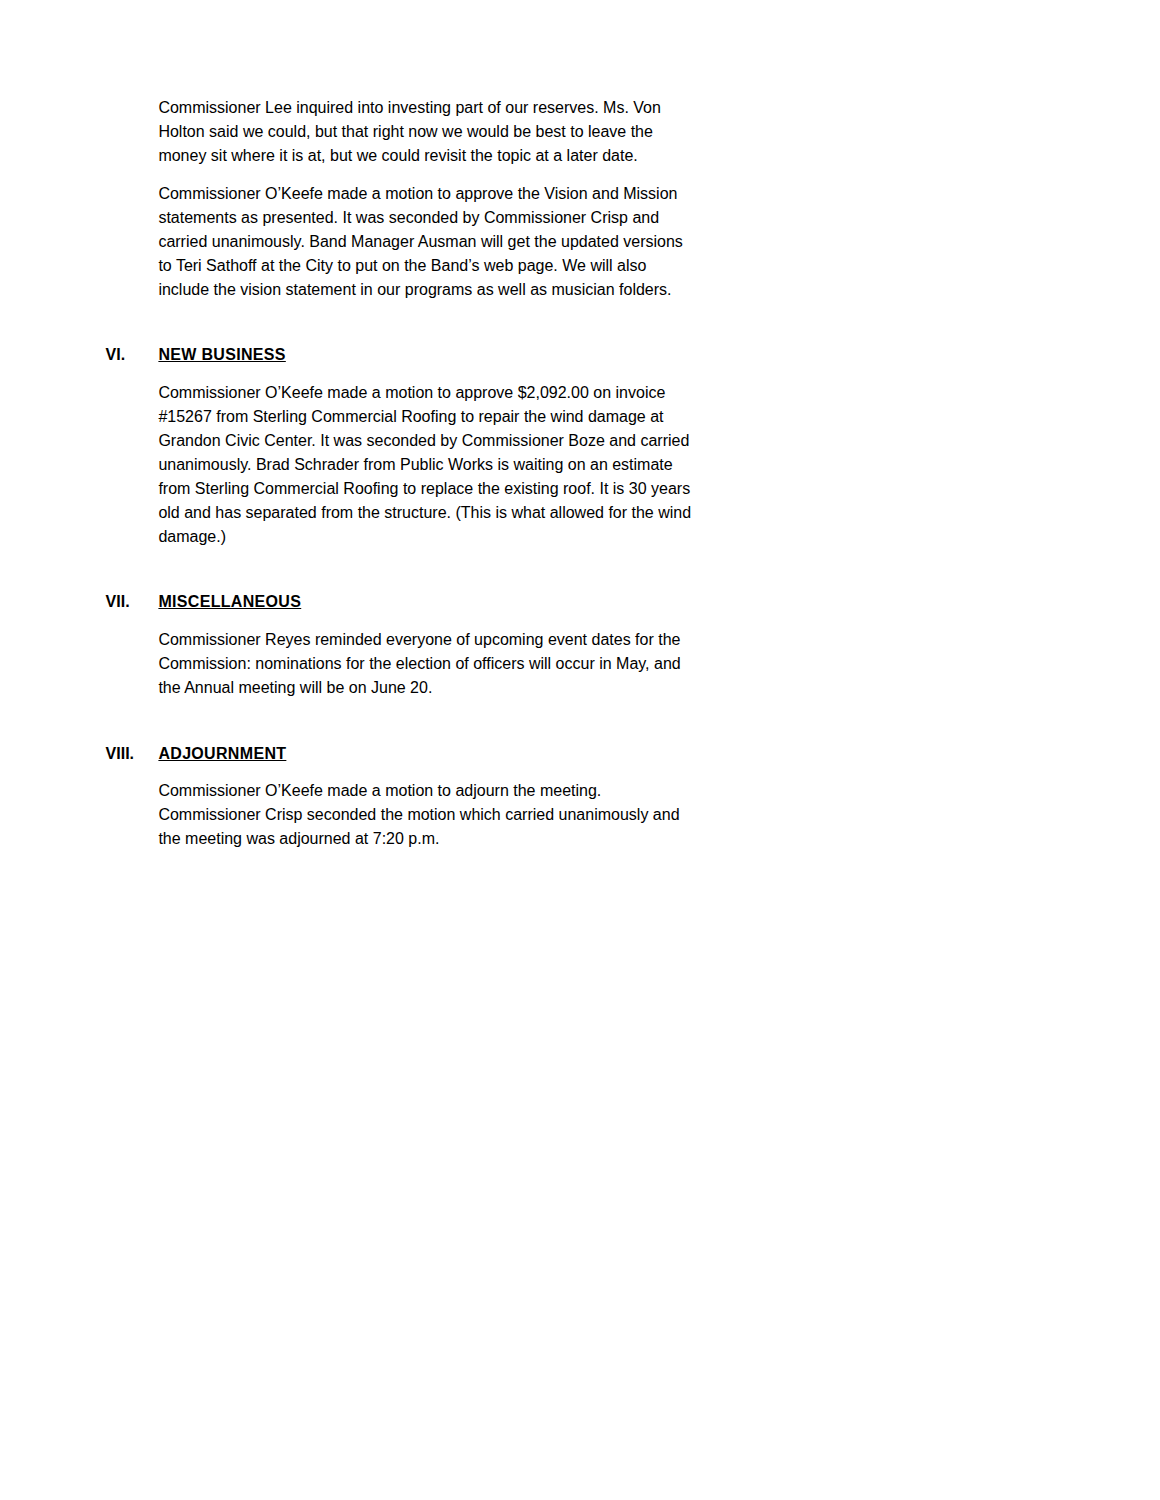Commissioner Lee inquired into investing part of our reserves. Ms. Von Holton said we could, but that right now we would be best to leave the money sit where it is at, but we could revisit the topic at a later date.
Commissioner O’Keefe made a motion to approve the Vision and Mission statements as presented. It was seconded by Commissioner Crisp and carried unanimously. Band Manager Ausman will get the updated versions to Teri Sathoff at the City to put on the Band’s web page. We will also include the vision statement in our programs as well as musician folders.
VI. NEW BUSINESS
Commissioner O’Keefe made a motion to approve $2,092.00 on invoice #15267 from Sterling Commercial Roofing to repair the wind damage at Grandon Civic Center. It was seconded by Commissioner Boze and carried unanimously. Brad Schrader from Public Works is waiting on an estimate from Sterling Commercial Roofing to replace the existing roof. It is 30 years old and has separated from the structure. (This is what allowed for the wind damage.)
VII. MISCELLANEOUS
Commissioner Reyes reminded everyone of upcoming event dates for the Commission: nominations for the election of officers will occur in May, and the Annual meeting will be on June 20.
VIII. ADJOURNMENT
Commissioner O’Keefe made a motion to adjourn the meeting. Commissioner Crisp seconded the motion which carried unanimously and the meeting was adjourned at 7:20 p.m.